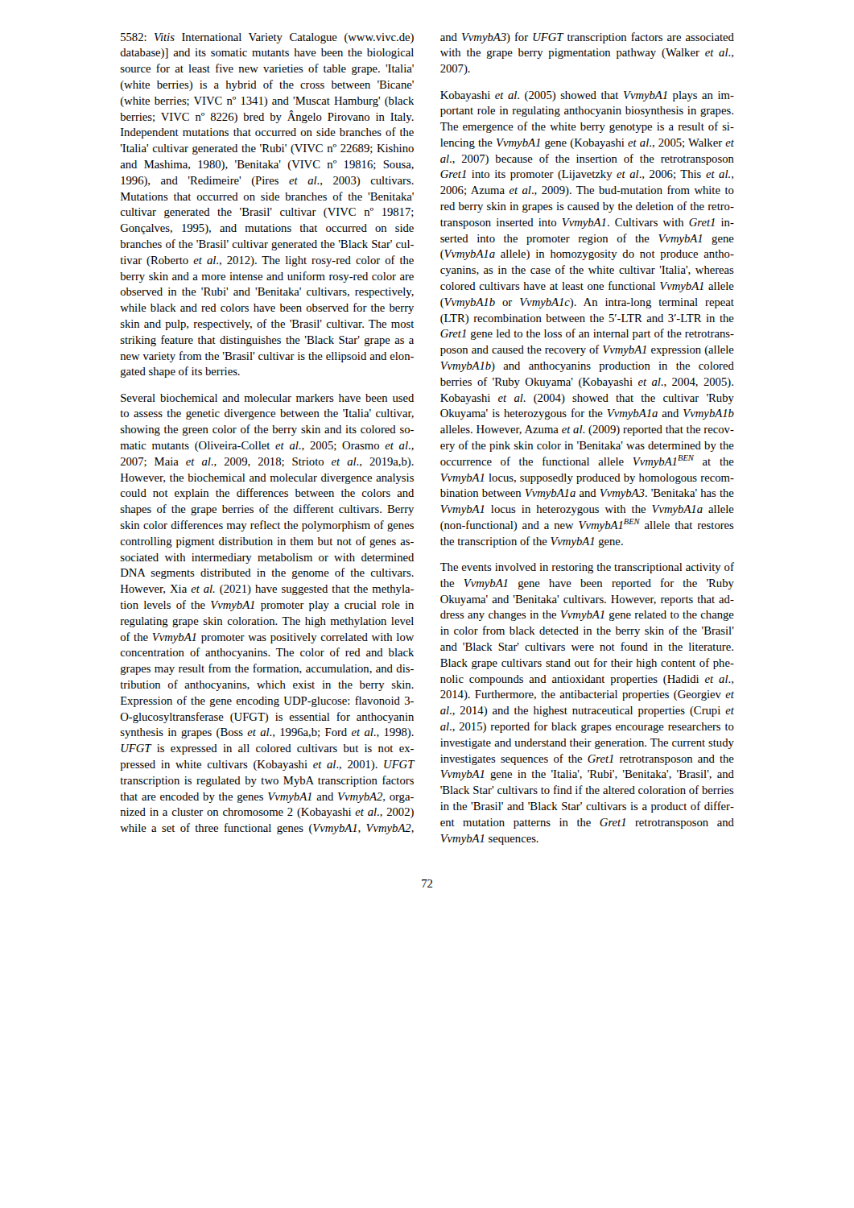5582: Vitis International Variety Catalogue (www.vivc.de) database)] and its somatic mutants have been the biological source for at least five new varieties of table grape. 'Italia' (white berries) is a hybrid of the cross between 'Bicane' (white berries; VIVC nº 1341) and 'Muscat Hamburg' (black berries; VIVC nº 8226) bred by Ângelo Pirovano in Italy. Independent mutations that occurred on side branches of the 'Italia' cultivar generated the 'Rubi' (VIVC nº 22689; Kishino and Mashima, 1980), 'Benitaka' (VIVC nº 19816; Sousa, 1996), and 'Redimeire' (Pires et al., 2003) cultivars. Mutations that occurred on side branches of the 'Benitaka' cultivar generated the 'Brasil' cultivar (VIVC nº 19817; Gonçalves, 1995), and mutations that occurred on side branches of the 'Brasil' cultivar generated the 'Black Star' cultivar (Roberto et al., 2012). The light rosy-red color of the berry skin and a more intense and uniform rosy-red color are observed in the 'Rubi' and 'Benitaka' cultivars, respectively, while black and red colors have been observed for the berry skin and pulp, respectively, of the 'Brasil' cultivar. The most striking feature that distinguishes the 'Black Star' grape as a new variety from the 'Brasil' cultivar is the ellipsoid and elongated shape of its berries.
Several biochemical and molecular markers have been used to assess the genetic divergence between the 'Italia' cultivar, showing the green color of the berry skin and its colored somatic mutants (Oliveira-Collet et al., 2005; Orasmo et al., 2007; Maia et al., 2009, 2018; Strioto et al., 2019a,b). However, the biochemical and molecular divergence analysis could not explain the differences between the colors and shapes of the grape berries of the different cultivars. Berry skin color differences may reflect the polymorphism of genes controlling pigment distribution in them but not of genes associated with intermediary metabolism or with determined DNA segments distributed in the genome of the cultivars. However, Xia et al. (2021) have suggested that the methylation levels of the VvmybA1 promoter play a crucial role in regulating grape skin coloration. The high methylation level of the VvmybA1 promoter was positively correlated with low concentration of anthocyanins. The color of red and black grapes may result from the formation, accumulation, and distribution of anthocyanins, which exist in the berry skin. Expression of the gene encoding UDP-glucose: flavonoid 3-O-glucosyltransferase (UFGT) is essential for anthocyanin synthesis in grapes (Boss et al., 1996a,b; Ford et al., 1998). UFGT is expressed in all colored cultivars but is not expressed in white cultivars (Kobayashi et al., 2001). UFGT transcription is regulated by two MybA transcription factors that are encoded by the genes VvmybA1 and VvmybA2, organized in a cluster on chromosome 2 (Kobayashi et al., 2002) while a set of three functional genes (VvmybA1, VvmybA2, and VvmybA3) for UFGT transcription factors are associated with the grape berry pigmentation pathway (Walker et al., 2007).
Kobayashi et al. (2005) showed that VvmybA1 plays an important role in regulating anthocyanin biosynthesis in grapes. The emergence of the white berry genotype is a result of silencing the VvmybA1 gene (Kobayashi et al., 2005; Walker et al., 2007) because of the insertion of the retrotransposon Gret1 into its promoter (Lijavetzky et al., 2006; This et al., 2006; Azuma et al., 2009). The bud-mutation from white to red berry skin in grapes is caused by the deletion of the retrotransposon inserted into VvmybA1. Cultivars with Gret1 inserted into the promoter region of the VvmybA1 gene (VvmybA1a allele) in homozygosity do not produce anthocyanins, as in the case of the white cultivar 'Italia', whereas colored cultivars have at least one functional VvmybA1 allele (VvmybA1b or VvmybA1c). An intra-long terminal repeat (LTR) recombination between the 5′-LTR and 3′-LTR in the Gret1 gene led to the loss of an internal part of the retrotransposon and caused the recovery of VvmybA1 expression (allele VvmybA1b) and anthocyanins production in the colored berries of 'Ruby Okuyama' (Kobayashi et al., 2004, 2005). Kobayashi et al. (2004) showed that the cultivar 'Ruby Okuyama' is heterozygous for the VvmybA1a and VvmybA1b alleles. However, Azuma et al. (2009) reported that the recovery of the pink skin color in 'Benitaka' was determined by the occurrence of the functional allele VvmybA1BEN at the VvmybA1 locus, supposedly produced by homologous recombination between VvmybA1a and VvmybA3. 'Benitaka' has the VvmybA1 locus in heterozygous with the VvmybA1a allele (non-functional) and a new VvmybA1BEN allele that restores the transcription of the VvmybA1 gene.
The events involved in restoring the transcriptional activity of the VvmybA1 gene have been reported for the 'Ruby Okuyama' and 'Benitaka' cultivars. However, reports that address any changes in the VvmybA1 gene related to the change in color from black detected in the berry skin of the 'Brasil' and 'Black Star' cultivars were not found in the literature. Black grape cultivars stand out for their high content of phenolic compounds and antioxidant properties (Hadidi et al., 2014). Furthermore, the antibacterial properties (Georgiev et al., 2014) and the highest nutraceutical properties (Crupi et al., 2015) reported for black grapes encourage researchers to investigate and understand their generation. The current study investigates sequences of the Gret1 retrotransposon and the VvmybA1 gene in the 'Italia', 'Rubi', 'Benitaka', 'Brasil', and 'Black Star' cultivars to find if the altered coloration of berries in the 'Brasil' and 'Black Star' cultivars is a product of different mutation patterns in the Gret1 retrotransposon and VvmybA1 sequences.
72